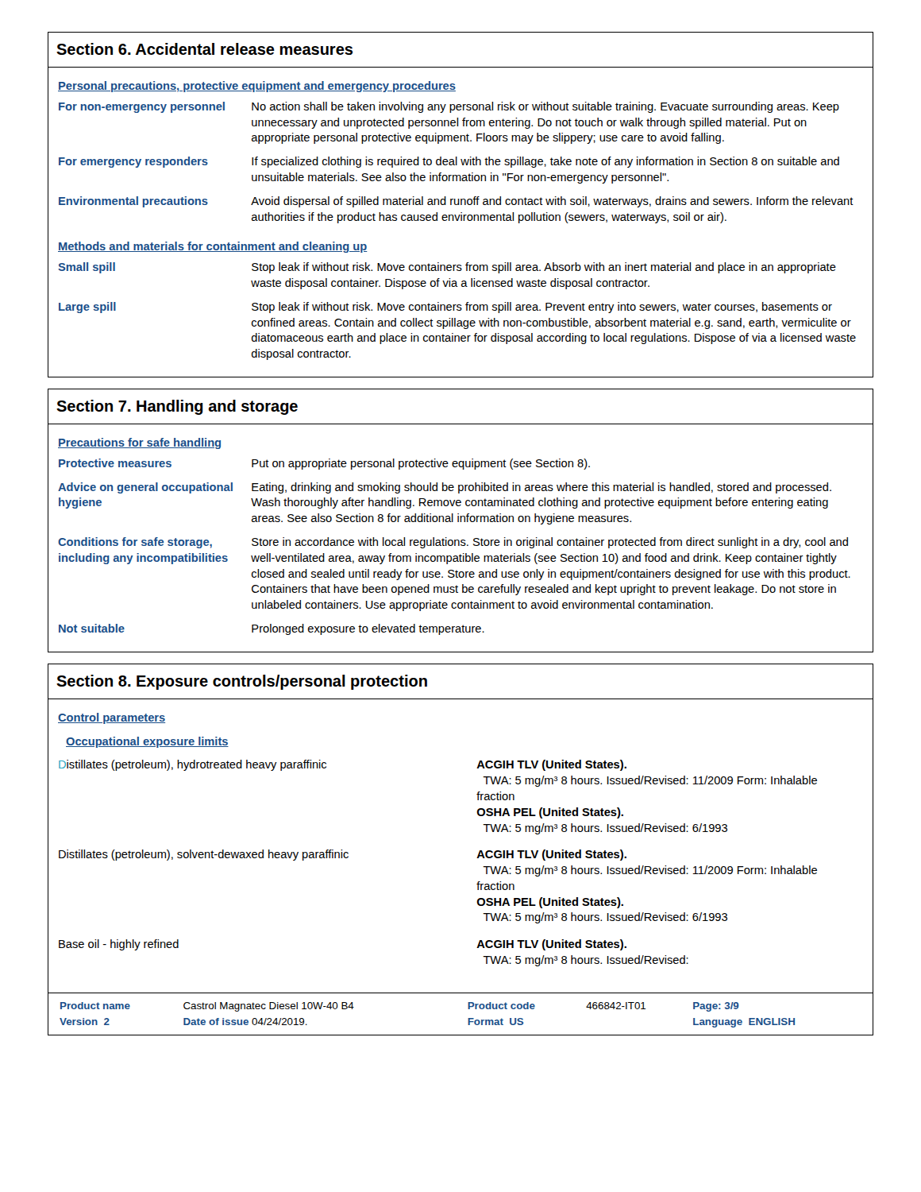Section 6. Accidental release measures
Personal precautions, protective equipment and emergency procedures
| For non-emergency personnel | No action shall be taken involving any personal risk or without suitable training. Evacuate surrounding areas. Keep unnecessary and unprotected personnel from entering. Do not touch or walk through spilled material. Put on appropriate personal protective equipment. Floors may be slippery; use care to avoid falling. |
| For emergency responders | If specialized clothing is required to deal with the spillage, take note of any information in Section 8 on suitable and unsuitable materials. See also the information in "For non-emergency personnel". |
| Environmental precautions | Avoid dispersal of spilled material and runoff and contact with soil, waterways, drains and sewers. Inform the relevant authorities if the product has caused environmental pollution (sewers, waterways, soil or air). |
Methods and materials for containment and cleaning up
| Small spill | Stop leak if without risk. Move containers from spill area. Absorb with an inert material and place in an appropriate waste disposal container. Dispose of via a licensed waste disposal contractor. |
| Large spill | Stop leak if without risk. Move containers from spill area. Prevent entry into sewers, water courses, basements or confined areas. Contain and collect spillage with non-combustible, absorbent material e.g. sand, earth, vermiculite or diatomaceous earth and place in container for disposal according to local regulations. Dispose of via a licensed waste disposal contractor. |
Section 7. Handling and storage
Precautions for safe handling
| Protective measures | Put on appropriate personal protective equipment (see Section 8). |
| Advice on general occupational hygiene | Eating, drinking and smoking should be prohibited in areas where this material is handled, stored and processed. Wash thoroughly after handling. Remove contaminated clothing and protective equipment before entering eating areas. See also Section 8 for additional information on hygiene measures. |
| Conditions for safe storage, including any incompatibilities | Store in accordance with local regulations. Store in original container protected from direct sunlight in a dry, cool and well-ventilated area, away from incompatible materials (see Section 10) and food and drink. Keep container tightly closed and sealed until ready for use. Store and use only in equipment/containers designed for use with this product. Containers that have been opened must be carefully resealed and kept upright to prevent leakage. Do not store in unlabeled containers. Use appropriate containment to avoid environmental contamination. |
| Not suitable | Prolonged exposure to elevated temperature. |
Section 8. Exposure controls/personal protection
Control parameters
Occupational exposure limits
| D istillates (petroleum), hydrotreated heavy paraffinic | ACGIH TLV (United States). TWA: 5 mg/m³ 8 hours. Issued/Revised: 11/2009 Form: Inhalable fraction OSHA PEL (United States). TWA: 5 mg/m³ 8 hours. Issued/Revised: 6/1993 |
| Distillates (petroleum), solvent-dewaxed heavy paraffinic | ACGIH TLV (United States). TWA: 5 mg/m³ 8 hours. Issued/Revised: 11/2009 Form: Inhalable fraction OSHA PEL (United States). TWA: 5 mg/m³ 8 hours. Issued/Revised: 6/1993 |
| Base oil - highly refined | ACGIH TLV (United States). TWA: 5 mg/m³ 8 hours. Issued/Revised: |
| Product name | Castrol Magnatec Diesel 10W-40 B4 | Product code | 466842-IT01 | Page: 3/9 |
| Version 2 | Date of issue 04/24/2019. | Format US | | Language ENGLISH |